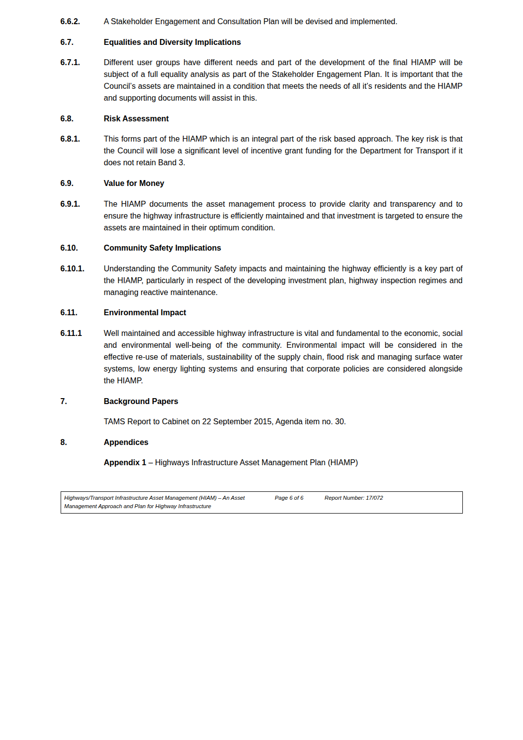6.6.2.
A Stakeholder Engagement and Consultation Plan will be devised and implemented.
6.7.
Equalities and Diversity Implications
6.7.1.
Different user groups have different needs and part of the development of the final HIAMP will be subject of a full equality analysis as part of the Stakeholder Engagement Plan. It is important that the Council’s assets are maintained in a condition that meets the needs of all it’s residents and the HIAMP and supporting documents will assist in this.
6.8.
Risk Assessment
6.8.1.
This forms part of the HIAMP which is an integral part of the risk based approach. The key risk is that the Council will lose a significant level of incentive grant funding for the Department for Transport if it does not retain Band 3.
6.9.
Value for Money
6.9.1.
The HIAMP documents the asset management process to provide clarity and transparency and to ensure the highway infrastructure is efficiently maintained and that investment is targeted to ensure the assets are maintained in their optimum condition.
6.10.
Community Safety Implications
6.10.1.
Understanding the Community Safety impacts and maintaining the highway efficiently is a key part of the HIAMP, particularly in respect of the developing investment plan, highway inspection regimes and managing reactive maintenance.
6.11.
Environmental Impact
6.11.1
Well maintained and accessible highway infrastructure is vital and fundamental to the economic, social and environmental well-being of the community. Environmental impact will be considered in the effective re-use of materials, sustainability of the supply chain, flood risk and managing surface water systems, low energy lighting systems and ensuring that corporate policies are considered alongside the HIAMP.
7.
Background Papers
TAMS Report to Cabinet on 22 September 2015, Agenda item no. 30.
8.
Appendices
Appendix 1 – Highways Infrastructure Asset Management Plan (HIAMP)
Highways/Transport Infrastructure Asset Management (HIAM) – An Asset Management Approach and Plan for Highway Infrastructure
Page 6 of 6
Report Number: 17/072